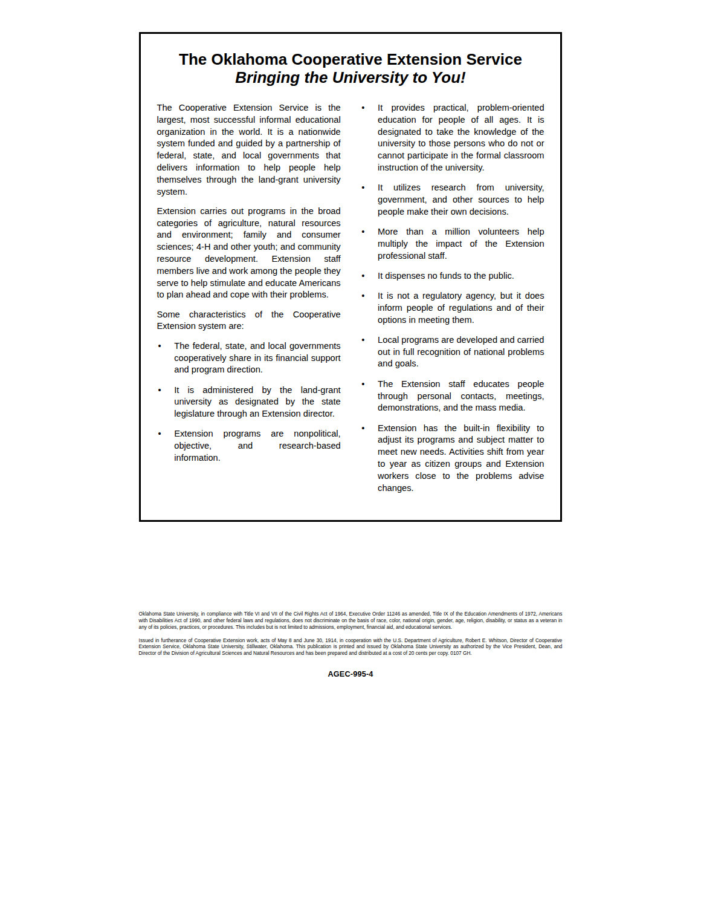The Oklahoma Cooperative Extension Service
Bringing the University to You!
The Cooperative Extension Service is the largest, most successful informal educational organization in the world. It is a nationwide system funded and guided by a partnership of federal, state, and local governments that delivers information to help people help themselves through the land-grant university system.
Extension carries out programs in the broad categories of agriculture, natural resources and environment; family and consumer sciences; 4-H and other youth; and community resource development. Extension staff members live and work among the people they serve to help stimulate and educate Americans to plan ahead and cope with their problems.
Some characteristics of the Cooperative Extension system are:
The federal, state, and local governments cooperatively share in its financial support and program direction.
It is administered by the land-grant university as designated by the state legislature through an Extension director.
Extension programs are nonpolitical, objective, and research-based information.
It provides practical, problem-oriented education for people of all ages. It is designated to take the knowledge of the university to those persons who do not or cannot participate in the formal classroom instruction of the university.
It utilizes research from university, government, and other sources to help people make their own decisions.
More than a million volunteers help multiply the impact of the Extension professional staff.
It dispenses no funds to the public.
It is not a regulatory agency, but it does inform people of regulations and of their options in meeting them.
Local programs are developed and carried out in full recognition of national problems and goals.
The Extension staff educates people through personal contacts, meetings, demonstrations, and the mass media.
Extension has the built-in flexibility to adjust its programs and subject matter to meet new needs. Activities shift from year to year as citizen groups and Extension workers close to the problems advise changes.
Oklahoma State University, in compliance with Title VI and VII of the Civil Rights Act of 1964, Executive Order 11246 as amended, Title IX of the Education Amendments of 1972, Americans with Disabilities Act of 1990, and other federal laws and regulations, does not discriminate on the basis of race, color, national origin, gender, age, religion, disability, or status as a veteran in any of its policies, practices, or procedures. This includes but is not limited to admissions, employment, financial aid, and educational services.
Issued in furtherance of Cooperative Extension work, acts of May 8 and June 30, 1914, in cooperation with the U.S. Department of Agriculture, Robert E. Whitson, Director of Cooperative Extension Service, Oklahoma State University, Stillwater, Oklahoma. This publication is printed and issued by Oklahoma State University as authorized by the Vice President, Dean, and Director of the Division of Agricultural Sciences and Natural Resources and has been prepared and distributed at a cost of 20 cents per copy. 0107 GH.
AGEC-995-4